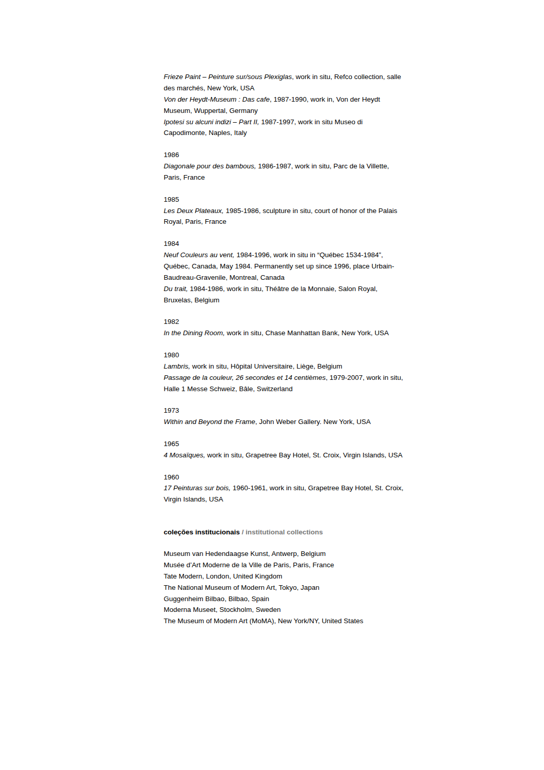Frieze Paint – Peinture sur/sous Plexiglas, work in situ, Refco collection, salle des marchés, New York, USA
Von der Heydt-Museum : Das cafe, 1987-1990, work in, Von der Heydt Museum, Wuppertal, Germany
Ipotesi su alcuni indizi – Part II, 1987-1997, work in situ Museo di Capodimonte, Naples, Italy
1986
Diagonale pour des bambous, 1986-1987, work in situ, Parc de la Villette, Paris, France
1985
Les Deux Plateaux, 1985-1986, sculpture in situ, court of honor of the Palais Royal, Paris, France
1984
Neuf Couleurs au vent, 1984-1996, work in situ in “Québec 1534-1984”, Québec, Canada, May 1984. Permanently set up since 1996, place Urbain-Baudreau-Gravenile, Montreal, Canada
Du trait, 1984-1986, work in situ, Théâtre de la Monnaie, Salon Royal, Bruxelas, Belgium
1982
In the Dining Room, work in situ, Chase Manhattan Bank, New York, USA
1980
Lambris, work in situ, Hôpital Universitaire, Liège, Belgium
Passage de la couleur, 26 secondes et 14 centièmes, 1979-2007, work in situ, Halle 1 Messe Schweiz, Bâle, Switzerland
1973
Within and Beyond the Frame, John Weber Gallery. New York, USA
1965
4 Mosaïques, work in situ, Grapetree Bay Hotel, St. Croix, Virgin Islands, USA
1960
17 Peinturas sur bois, 1960-1961, work in situ, Grapetree Bay Hotel, St. Croix, Virgin Islands, USA
coleções institucionais / institutional collections
Museum van Hedendaagse Kunst, Antwerp, Belgium
Musée d’Art Moderne de la Ville de Paris, Paris, France
Tate Modern, London, United Kingdom
The National Museum of Modern Art, Tokyo, Japan
Guggenheim Bilbao, Bilbao, Spain
Moderna Museet, Stockholm, Sweden
The Museum of Modern Art (MoMA), New York/NY, United States